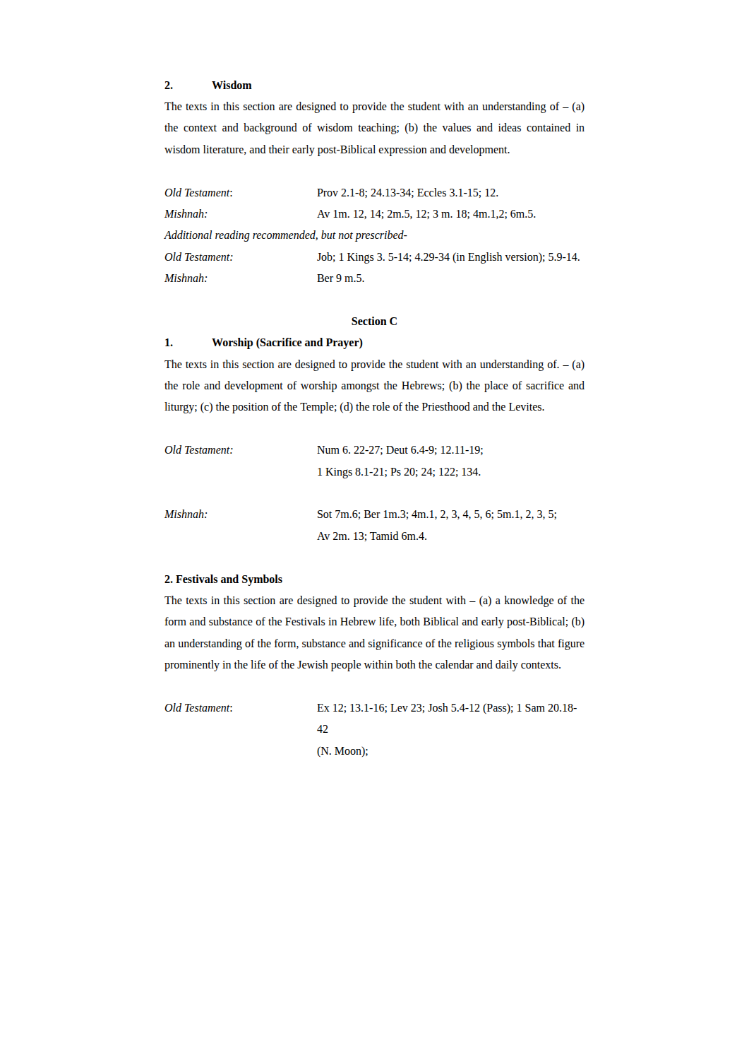2. Wisdom
The texts in this section are designed to provide the student with an understanding of – (a) the context and background of wisdom teaching; (b) the values and ideas contained in wisdom literature, and their early post-Biblical expression and development.
| Old Testament : | Prov 2.1-8; 24.13-34; Eccles 3.1-15; 12. |
| Mishnah: | Av 1m. 12, 14; 2m.5, 12; 3 m. 18; 4m.1,2; 6m.5. |
| Additional reading recommended, but not prescribed- |
| Old Testament: | Job; 1 Kings 3. 5-14; 4.29-34 (in English version); 5.9-14. |
| Mishnah: | Ber 9 m.5. |
Section C
1. Worship (Sacrifice and Prayer)
The texts in this section are designed to provide the student with an understanding of. – (a) the role and development of worship amongst the Hebrews; (b) the place of sacrifice and liturgy; (c) the position of the Temple; (d) the role of the Priesthood and the Levites.
| Old Testament: | Num 6. 22-27; Deut 6.4-9; 12.11-19; |
| | 1 Kings 8.1-21; Ps 20; 24; 122; 134. |
| Mishnah: | Sot 7m.6; Ber 1m.3; 4m.1, 2, 3, 4, 5, 6; 5m.1, 2, 3, 5; |
| | Av 2m. 13; Tamid 6m.4. |
2. Festivals and Symbols
The texts in this section are designed to provide the student with – (a) a knowledge of the form and substance of the Festivals in Hebrew life, both Biblical and early post-Biblical; (b) an understanding of the form, substance and significance of the religious symbols that figure prominently in the life of the Jewish people within both the calendar and daily contexts.
| Old Testament : | Ex 12; 13.1-16; Lev 23; Josh 5.4-12 (Pass); 1 Sam 20.18-42 |
| | (N. Moon); |